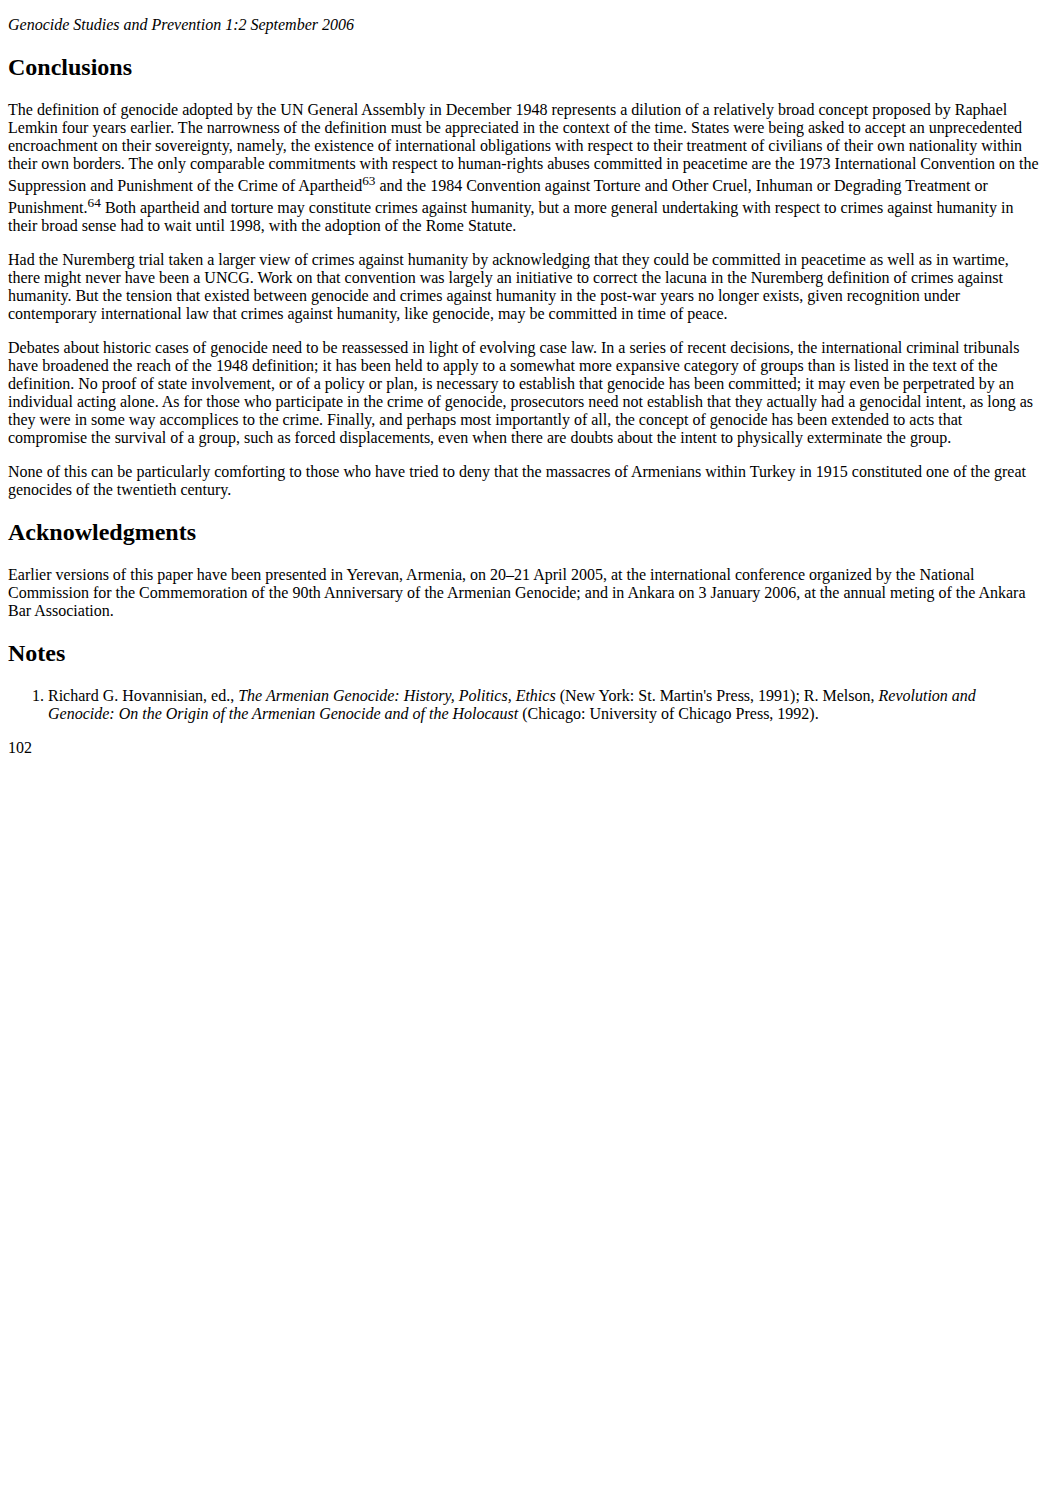Genocide Studies and Prevention 1:2 September 2006
Conclusions
The definition of genocide adopted by the UN General Assembly in December 1948 represents a dilution of a relatively broad concept proposed by Raphael Lemkin four years earlier. The narrowness of the definition must be appreciated in the context of the time. States were being asked to accept an unprecedented encroachment on their sovereignty, namely, the existence of international obligations with respect to their treatment of civilians of their own nationality within their own borders. The only comparable commitments with respect to human-rights abuses committed in peacetime are the 1973 International Convention on the Suppression and Punishment of the Crime of Apartheid63 and the 1984 Convention against Torture and Other Cruel, Inhuman or Degrading Treatment or Punishment.64 Both apartheid and torture may constitute crimes against humanity, but a more general undertaking with respect to crimes against humanity in their broad sense had to wait until 1998, with the adoption of the Rome Statute.
Had the Nuremberg trial taken a larger view of crimes against humanity by acknowledging that they could be committed in peacetime as well as in wartime, there might never have been a UNCG. Work on that convention was largely an initiative to correct the lacuna in the Nuremberg definition of crimes against humanity. But the tension that existed between genocide and crimes against humanity in the post-war years no longer exists, given recognition under contemporary international law that crimes against humanity, like genocide, may be committed in time of peace.
Debates about historic cases of genocide need to be reassessed in light of evolving case law. In a series of recent decisions, the international criminal tribunals have broadened the reach of the 1948 definition; it has been held to apply to a somewhat more expansive category of groups than is listed in the text of the definition. No proof of state involvement, or of a policy or plan, is necessary to establish that genocide has been committed; it may even be perpetrated by an individual acting alone. As for those who participate in the crime of genocide, prosecutors need not establish that they actually had a genocidal intent, as long as they were in some way accomplices to the crime. Finally, and perhaps most importantly of all, the concept of genocide has been extended to acts that compromise the survival of a group, such as forced displacements, even when there are doubts about the intent to physically exterminate the group.
None of this can be particularly comforting to those who have tried to deny that the massacres of Armenians within Turkey in 1915 constituted one of the great genocides of the twentieth century.
Acknowledgments
Earlier versions of this paper have been presented in Yerevan, Armenia, on 20–21 April 2005, at the international conference organized by the National Commission for the Commemoration of the 90th Anniversary of the Armenian Genocide; and in Ankara on 3 January 2006, at the annual meting of the Ankara Bar Association.
Notes
Richard G. Hovannisian, ed., The Armenian Genocide: History, Politics, Ethics (New York: St. Martin's Press, 1991); R. Melson, Revolution and Genocide: On the Origin of the Armenian Genocide and of the Holocaust (Chicago: University of Chicago Press, 1992).
102